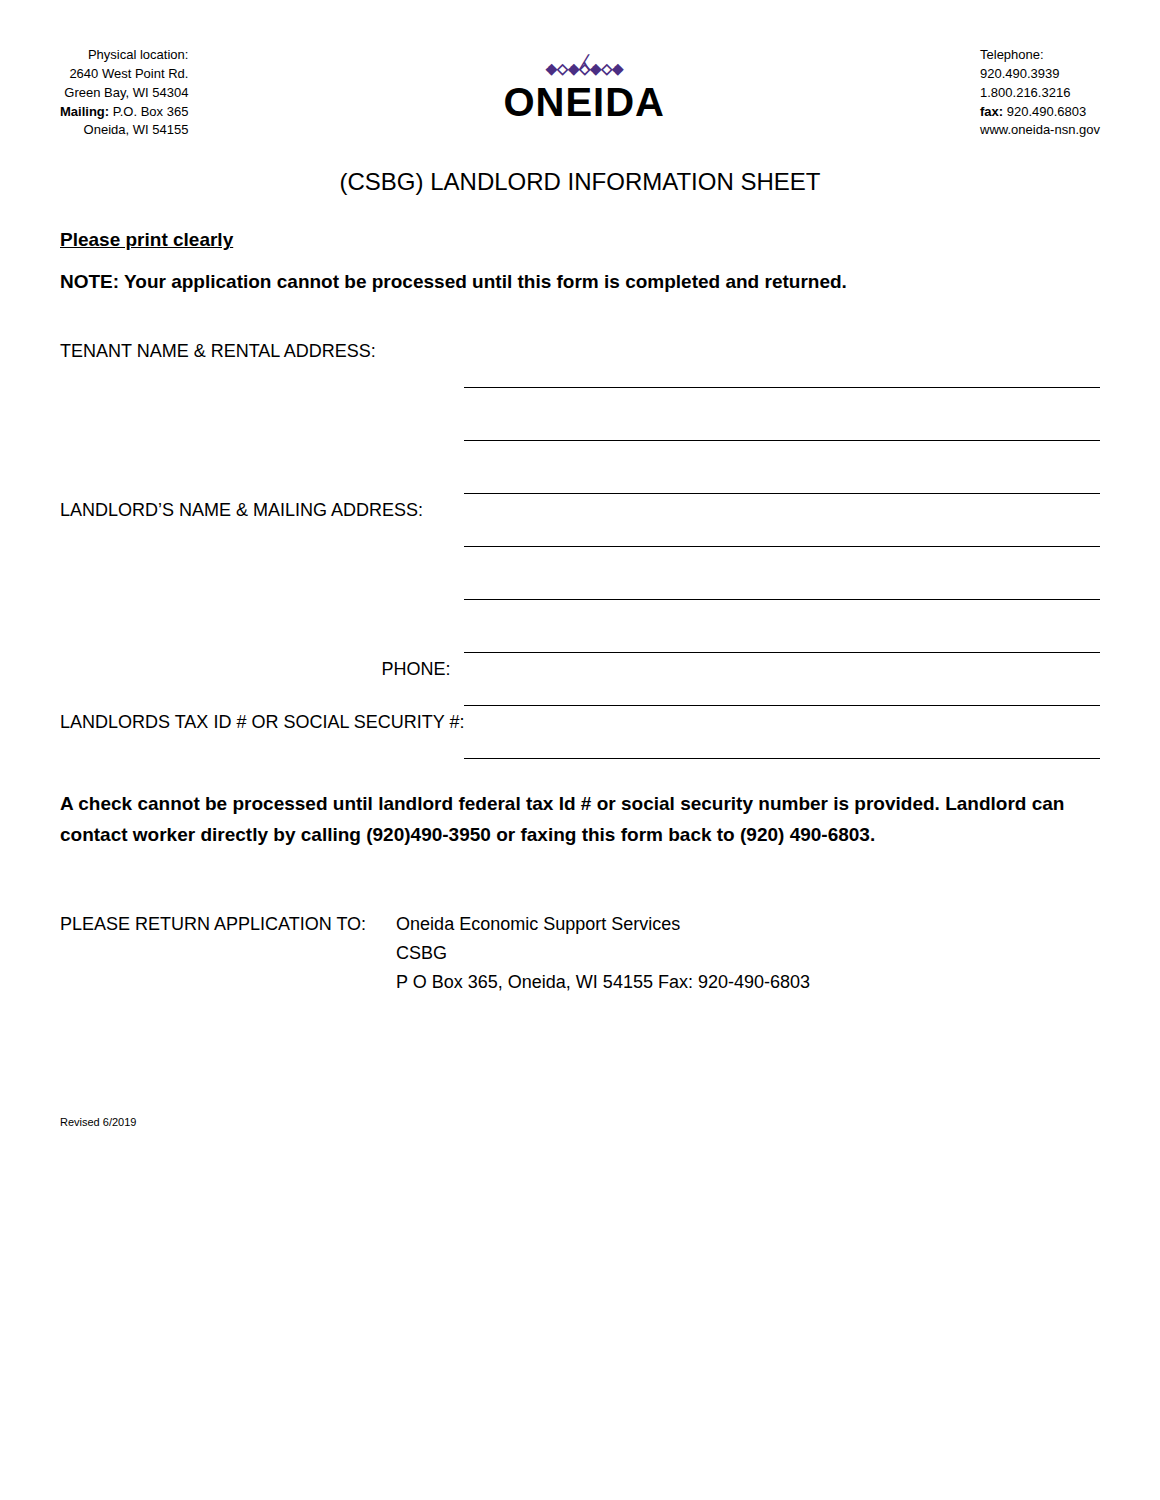Physical location:
2640 West Point Rd.
Green Bay, WI 54304
Mailing: P.O. Box 365
Oneida, WI 54155
⁁
◆◇◆◇◆◇◆
ONEIDA
Telephone:
920.490.3939
1.800.216.3216
fax: 920.490.6803
www.oneida-nsn.gov
(CSBG) LANDLORD INFORMATION SHEET
Please print clearly
NOTE: Your application cannot be processed until this form is completed and returned.
| TENANT NAME & RENTAL ADDRESS: | |
| LANDLORD’S NAME & MAILING ADDRESS: | |
| PHONE: | |
| LANDLORDS TAX ID # OR SOCIAL SECURITY #: | |
A check cannot be processed until landlord federal tax Id # or social security number is provided. Landlord can contact worker directly by calling (920)490-3950 or faxing this form back to (920) 490-6803.
PLEASE RETURN APPLICATION TO:
Oneida Economic Support Services
CSBG
P O Box 365, Oneida, WI 54155 Fax: 920-490-6803
Revised 6/2019